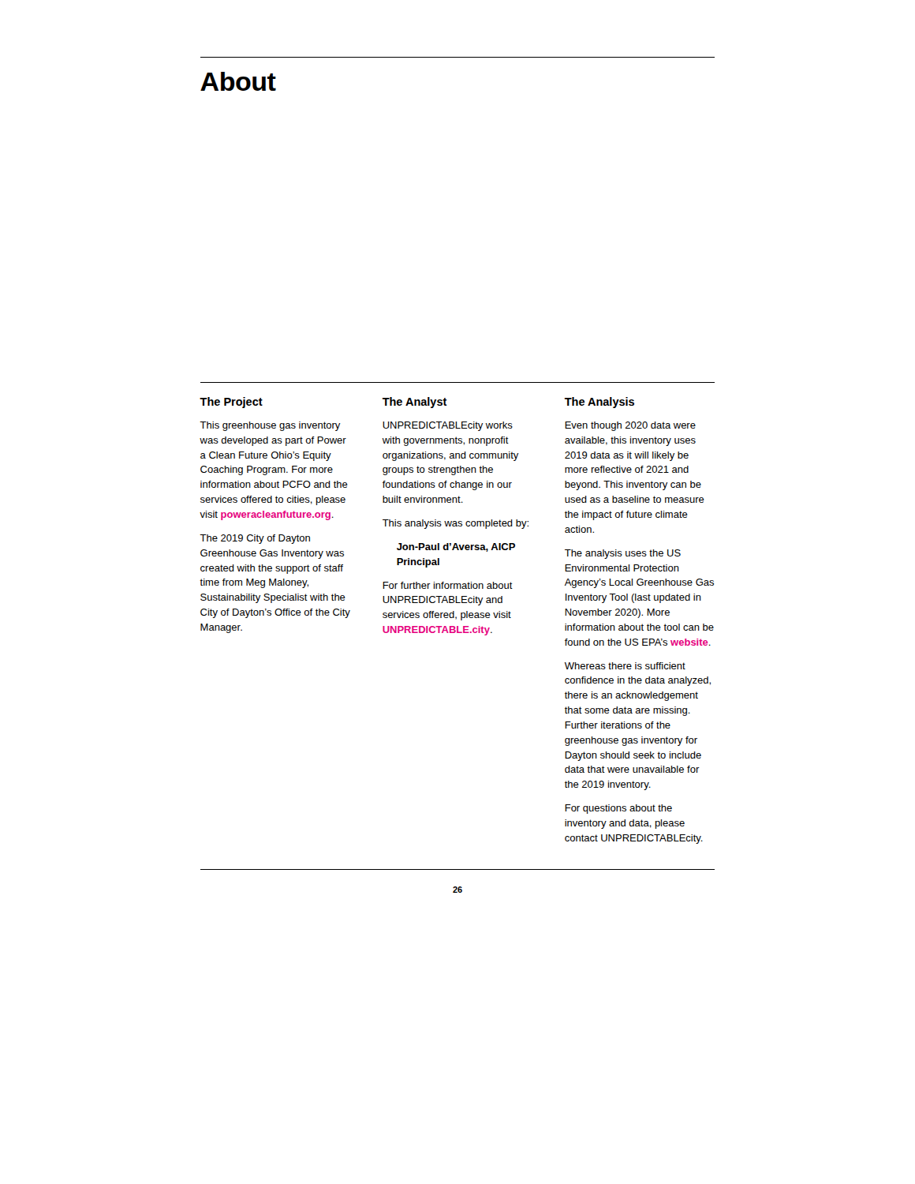About
The Project
This greenhouse gas inventory was developed as part of Power a Clean Future Ohio’s Equity Coaching Program. For more information about PCFO and the services offered to cities, please visit poweracleanfuture.org.
The 2019 City of Dayton Greenhouse Gas Inventory was created with the support of staff time from Meg Maloney, Sustainability Specialist with the City of Dayton’s Office of the City Manager.
The Analyst
UNPREDICTABLEcity works with governments, nonprofit organizations, and community groups to strengthen the foundations of change in our built environment.
This analysis was completed by:
Jon-Paul d’Aversa, AICP
Principal
For further information about UNPREDICTABLEcity and services offered, please visit UNPREDICTABLE.city.
The Analysis
Even though 2020 data were available, this inventory uses 2019 data as it will likely be more reflective of 2021 and beyond. This inventory can be used as a baseline to measure the impact of future climate action.
The analysis uses the US Environmental Protection Agency’s Local Greenhouse Gas Inventory Tool (last updated in November 2020). More information about the tool can be found on the US EPA’s website.
Whereas there is sufficient confidence in the data analyzed, there is an acknowledgement that some data are missing. Further iterations of the greenhouse gas inventory for Dayton should seek to include data that were unavailable for the 2019 inventory.
For questions about the inventory and data, please contact UNPREDICTABLEcity.
26